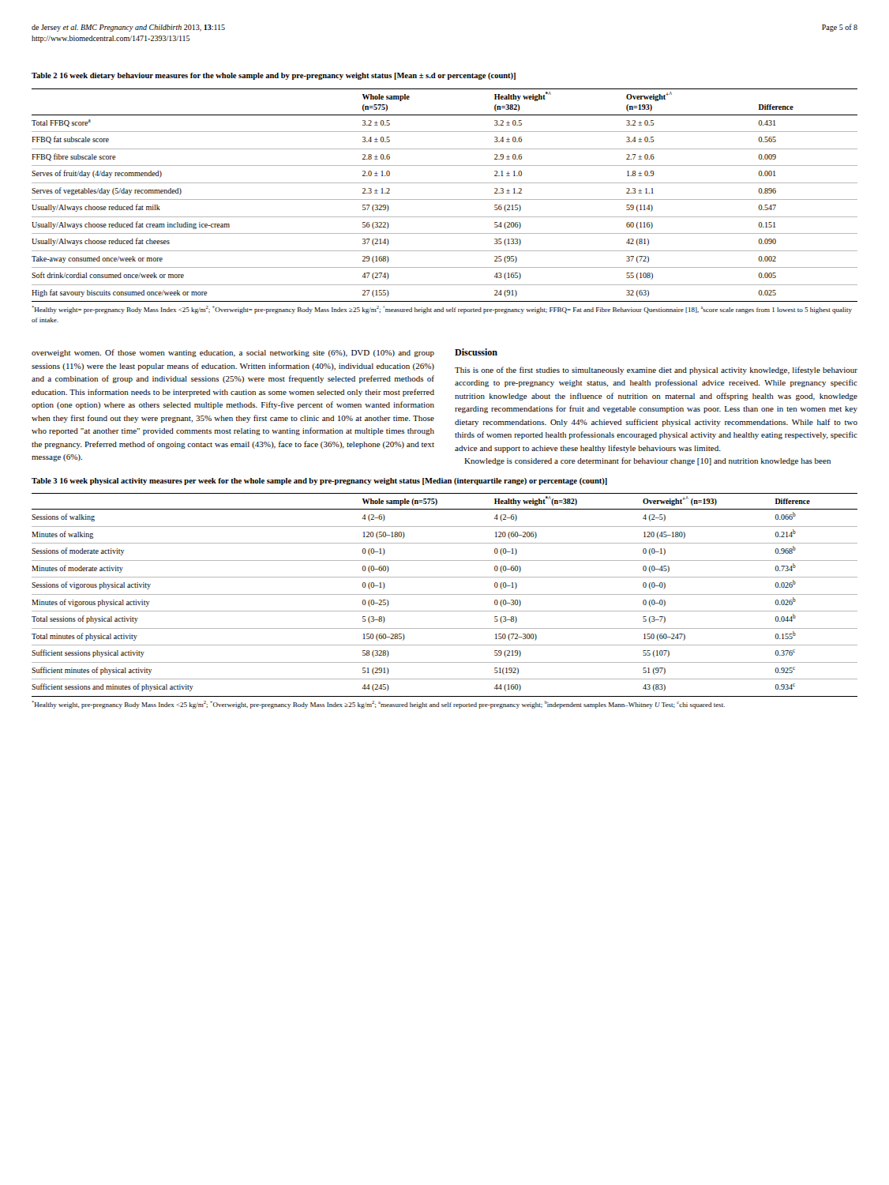de Jersey et al. BMC Pregnancy and Childbirth 2013, 13:115
http://www.biomedcentral.com/1471-2393/13/115
Page 5 of 8
Table 2 16 week dietary behaviour measures for the whole sample and by pre-pregnancy weight status [Mean ± s.d or percentage (count)]
| | Whole sample (n=575) | Healthy weight *^ (n=382) | Overweight +^ (n=193) | Difference |
| --- | --- | --- | --- | --- |
| Total FFBQ score a | 3.2 ± 0.5 | 3.2 ± 0.5 | 3.2 ± 0.5 | 0.431 |
| FFBQ fat subscale score | 3.4 ± 0.5 | 3.4 ± 0.6 | 3.4 ± 0.5 | 0.565 |
| FFBQ fibre subscale score | 2.8 ± 0.6 | 2.9 ± 0.6 | 2.7 ± 0.6 | 0.009 |
| Serves of fruit/day (4/day recommended) | 2.0 ± 1.0 | 2.1 ± 1.0 | 1.8 ± 0.9 | 0.001 |
| Serves of vegetables/day (5/day recommended) | 2.3 ± 1.2 | 2.3 ± 1.2 | 2.3 ± 1.1 | 0.896 |
| Usually/Always choose reduced fat milk | 57 (329) | 56 (215) | 59 (114) | 0.547 |
| Usually/Always choose reduced fat cream including ice-cream | 56 (322) | 54 (206) | 60 (116) | 0.151 |
| Usually/Always choose reduced fat cheeses | 37 (214) | 35 (133) | 42 (81) | 0.090 |
| Take-away consumed once/week or more | 29 (168) | 25 (95) | 37 (72) | 0.002 |
| Soft drink/cordial consumed once/week or more | 47 (274) | 43 (165) | 55 (108) | 0.005 |
| High fat savoury biscuits consumed once/week or more | 27 (155) | 24 (91) | 32 (63) | 0.025 |
*Healthy weight= pre-pregnancy Body Mass Index <25 kg/m2; +Overweight= pre-pregnancy Body Mass Index ≥25 kg/m2; ^measured height and self reported pre-pregnancy weight; FFBQ= Fat and Fibre Behaviour Questionnaire [18], ascore scale ranges from 1 lowest to 5 highest quality of intake.
overweight women. Of those women wanting education, a social networking site (6%), DVD (10%) and group sessions (11%) were the least popular means of education. Written information (40%), individual education (26%) and a combination of group and individual sessions (25%) were most frequently selected preferred methods of education. This information needs to be interpreted with caution as some women selected only their most preferred option (one option) where as others selected multiple methods. Fifty-five percent of women wanted information when they first found out they were pregnant, 35% when they first came to clinic and 10% at another time. Those who reported "at another time" provided comments most relating to wanting information at multiple times through the pregnancy. Preferred method of ongoing contact was email (43%), face to face (36%), telephone (20%) and text message (6%).
Discussion
This is one of the first studies to simultaneously examine diet and physical activity knowledge, lifestyle behaviour according to pre-pregnancy weight status, and health professional advice received. While pregnancy specific nutrition knowledge about the influence of nutrition on maternal and offspring health was good, knowledge regarding recommendations for fruit and vegetable consumption was poor. Less than one in ten women met key dietary recommendations. Only 44% achieved sufficient physical activity recommendations. While half to two thirds of women reported health professionals encouraged physical activity and healthy eating respectively, specific advice and support to achieve these healthy lifestyle behaviours was limited.
Knowledge is considered a core determinant for behaviour change [10] and nutrition knowledge has been
Table 3 16 week physical activity measures per week for the whole sample and by pre-pregnancy weight status [Median (interquartile range) or percentage (count)]
| | Whole sample (n=575) | Healthy weight *^ (n=382) | Overweight +^ (n=193) | Difference |
| --- | --- | --- | --- | --- |
| Sessions of walking | 4 (2–6) | 4 (2–6) | 4 (2–5) | 0.066 b |
| Minutes of walking | 120 (50–180) | 120 (60–206) | 120 (45–180) | 0.214 b |
| Sessions of moderate activity | 0 (0–1) | 0 (0–1) | 0 (0–1) | 0.968 b |
| Minutes of moderate activity | 0 (0–60) | 0 (0–60) | 0 (0–45) | 0.734 b |
| Sessions of vigorous physical activity | 0 (0–1) | 0 (0–1) | 0 (0–0) | 0.026 b |
| Minutes of vigorous physical activity | 0 (0–25) | 0 (0–30) | 0 (0–0) | 0.026 b |
| Total sessions of physical activity | 5 (3–8) | 5 (3–8) | 5 (3–7) | 0.044 b |
| Total minutes of physical activity | 150 (60–285) | 150 (72–300) | 150 (60–247) | 0.155 b |
| Sufficient sessions physical activity | 58 (328) | 59 (219) | 55 (107) | 0.376 c |
| Sufficient minutes of physical activity | 51 (291) | 51(192) | 51 (97) | 0.925 c |
| Sufficient sessions and minutes of physical activity | 44 (245) | 44 (160) | 43 (83) | 0.934 c |
*Healthy weight, pre-pregnancy Body Mass Index <25 kg/m2; +Overweight, pre-pregnancy Body Mass Index ≥25 kg/m2; ameasured height and self reported pre-pregnancy weight; bindependent samples Mann–Whitney U Test; cchi squared test.